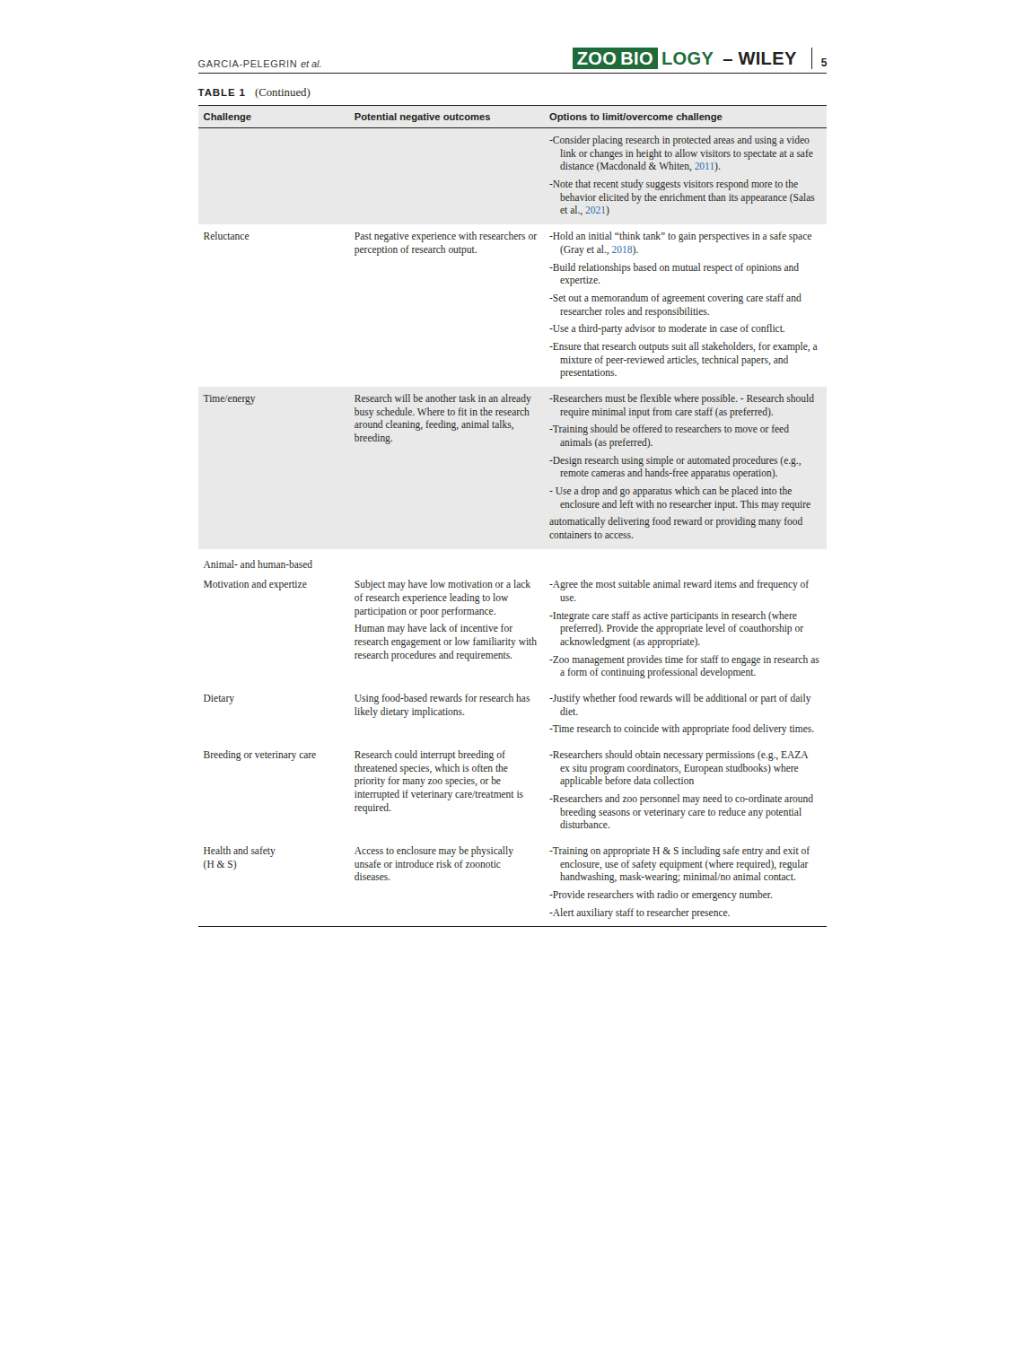GARCIA-PELEGRIN et al.
ZOO BIO LOGY – WILEY 5
TABLE 1(Continued)
| Challenge | Potential negative outcomes | Options to limit/overcome challenge |
| --- | --- | --- |
| | | -Consider placing research in protected areas and using a video link or changes in height to allow visitors to spectate at a safe distance (Macdonald & Whiten, 2011 ). -Note that recent study suggests visitors respond more to the behavior elicited by the enrichment than its appearance (Salas et al., 2021 ) |
| Reluctance | Past negative experience with researchers or perception of research output. | -Hold an initial “think tank” to gain perspectives in a safe space (Gray et al., 2018 ). -Build relationships based on mutual respect of opinions and expertize. -Set out a memorandum of agreement covering care staff and researcher roles and responsibilities. -Use a third-party advisor to moderate in case of conflict. -Ensure that research outputs suit all stakeholders, for example, a mixture of peer-reviewed articles, technical papers, and presentations. |
| Time/energy | Research will be another task in an already busy schedule. Where to fit in the research around cleaning, feeding, animal talks, breeding. | -Researchers must be flexible where possible. - Research should require minimal input from care staff (as preferred). -Training should be offered to researchers to move or feed animals (as preferred). -Design research using simple or automated procedures (e.g., remote cameras and hands-free apparatus operation). - Use a drop and go apparatus which can be placed into the enclosure and left with no researcher input. This may require automatically delivering food reward or providing many food containers to access. |
| Animal- and human-based | | |
| Motivation and expertize | Subject may have low motivation or a lack of research experience leading to low participation or poor performance. Human may have lack of incentive for research engagement or low familiarity with research procedures and requirements. | -Agree the most suitable animal reward items and frequency of use. -Integrate care staff as active participants in research (where preferred). Provide the appropriate level of coauthorship or acknowledgment (as appropriate). -Zoo management provides time for staff to engage in research as a form of continuing professional development. |
| Dietary | Using food-based rewards for research has likely dietary implications. | -Justify whether food rewards will be additional or part of daily diet. -Time research to coincide with appropriate food delivery times. |
| Breeding or veterinary care | Research could interrupt breeding of threatened species, which is often the priority for many zoo species, or be interrupted if veterinary care/treatment is required. | -Researchers should obtain necessary permissions (e.g., EAZA ex situ program coordinators, European studbooks) where applicable before data collection -Researchers and zoo personnel may need to co-ordinate around breeding seasons or veterinary care to reduce any potential disturbance. |
| Health and safety (H & S) | Access to enclosure may be physically unsafe or introduce risk of zoonotic diseases. | -Training on appropriate H & S including safe entry and exit of enclosure, use of safety equipment (where required), regular handwashing, mask-wearing; minimal/no animal contact. -Provide researchers with radio or emergency number. -Alert auxiliary staff to researcher presence. |